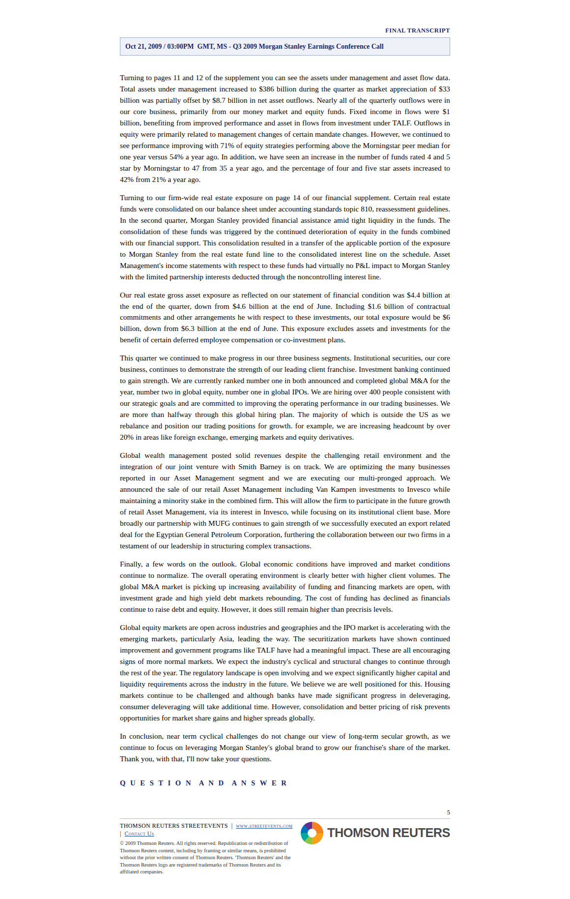FINAL TRANSCRIPT
Oct 21, 2009 / 03:00PM GMT, MS - Q3 2009 Morgan Stanley Earnings Conference Call
Turning to pages 11 and 12 of the supplement you can see the assets under management and asset flow data. Total assets under management increased to $386 billion during the quarter as market appreciation of $33 billion was partially offset by $8.7 billion in net asset outflows. Nearly all of the quarterly outflows were in our core business, primarily from our money market and equity funds. Fixed income in flows were $1 billion, benefiting from improved performance and asset in flows from investment under TALF. Outflows in equity were primarily related to management changes of certain mandate changes. However, we continued to see performance improving with 71% of equity strategies performing above the Morningstar peer median for one year versus 54% a year ago. In addition, we have seen an increase in the number of funds rated 4 and 5 star by Morningstar to 47 from 35 a year ago, and the percentage of four and five star assets increased to 42% from 21% a year ago.
Turning to our firm-wide real estate exposure on page 14 of our financial supplement. Certain real estate funds were consolidated on our balance sheet under accounting standards topic 810, reassessment guidelines. In the second quarter, Morgan Stanley provided financial assistance amid tight liquidity in the funds. The consolidation of these funds was triggered by the continued deterioration of equity in the funds combined with our financial support. This consolidation resulted in a transfer of the applicable portion of the exposure to Morgan Stanley from the real estate fund line to the consolidated interest line on the schedule. Asset Management's income statements with respect to these funds had virtually no P&L impact to Morgan Stanley with the limited partnership interests deducted through the noncontrolling interest line.
Our real estate gross asset exposure as reflected on our statement of financial condition was $4.4 billion at the end of the quarter, down from $4.6 billion at the end of June. Including $1.6 billion of contractual commitments and other arrangements he with respect to these investments, our total exposure would be $6 billion, down from $6.3 billion at the end of June. This exposure excludes assets and investments for the benefit of certain deferred employee compensation or co-investment plans.
This quarter we continued to make progress in our three business segments. Institutional securities, our core business, continues to demonstrate the strength of our leading client franchise. Investment banking continued to gain strength. We are currently ranked number one in both announced and completed global M&A for the year, number two in global equity, number one in global IPOs. We are hiring over 400 people consistent with our strategic goals and are committed to improving the operating performance in our trading businesses. We are more than halfway through this global hiring plan. The majority of which is outside the US as we rebalance and position our trading positions for growth. for example, we are increasing headcount by over 20% in areas like foreign exchange, emerging markets and equity derivatives.
Global wealth management posted solid revenues despite the challenging retail environment and the integration of our joint venture with Smith Barney is on track. We are optimizing the many businesses reported in our Asset Management segment and we are executing our multi-pronged approach. We announced the sale of our retail Asset Management including Van Kampen investments to Invesco while maintaining a minority stake in the combined firm. This will allow the firm to participate in the future growth of retail Asset Management, via its interest in Invesco, while focusing on its institutional client base. More broadly our partnership with MUFG continues to gain strength of we successfully executed an export related deal for the Egyptian General Petroleum Corporation, furthering the collaboration between our two firms in a testament of our leadership in structuring complex transactions.
Finally, a few words on the outlook. Global economic conditions have improved and market conditions continue to normalize. The overall operating environment is clearly better with higher client volumes. The global M&A market is picking up increasing availability of funding and financing markets are open, with investment grade and high yield debt markets rebounding. The cost of funding has declined as financials continue to raise debt and equity. However, it does still remain higher than precrisis levels.
Global equity markets are open across industries and geographies and the IPO market is accelerating with the emerging markets, particularly Asia, leading the way. The securitization markets have shown continued improvement and government programs like TALF have had a meaningful impact. These are all encouraging signs of more normal markets. We expect the industry's cyclical and structural changes to continue through the rest of the year. The regulatory landscape is open involving and we expect significantly higher capital and liquidity requirements across the industry in the future. We believe we are well positioned for this. Housing markets continue to be challenged and although banks have made significant progress in deleveraging, consumer deleveraging will take additional time. However, consolidation and better pricing of risk prevents opportunities for market share gains and higher spreads globally.
In conclusion, near term cyclical challenges do not change our view of long-term secular growth, as we continue to focus on leveraging Morgan Stanley's global brand to grow our franchise's share of the market. Thank you, with that, I'll now take your questions.
Q U E S T I O N A N D A N S W E R
5
THOMSON REUTERS STREETEVENTS | www.streetevents.com | Contact Us
© 2009 Thomson Reuters. All rights reserved. Republication or redistribution of Thomson Reuters content, including by framing or similar means, is prohibited without the prior written consent of Thomson Reuters. 'Thomson Reuters' and the Thomson Reuters logo are registered trademarks of Thomson Reuters and its affiliated companies.
THOMSON REUTERS